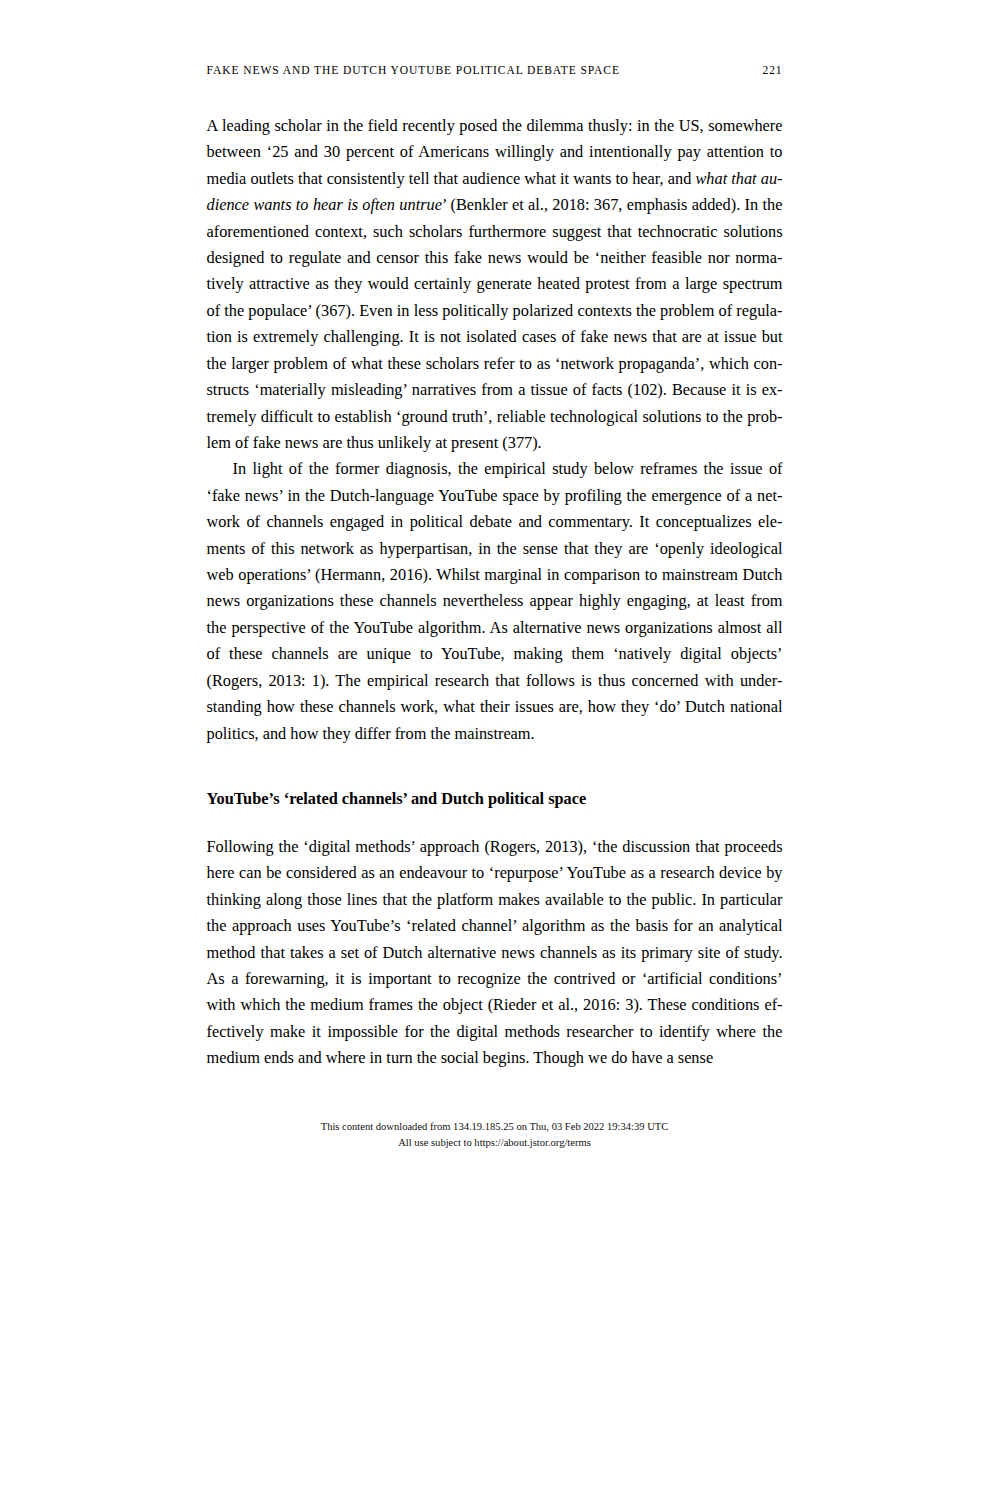Fake news and the Dutch YouTube political debate space 221
A leading scholar in the field recently posed the dilemma thusly: in the US, somewhere between ‘25 and 30 percent of Americans willingly and intentionally pay attention to media outlets that consistently tell that audience what it wants to hear, and what that audience wants to hear is often untrue’ (Benkler et al., 2018: 367, emphasis added). In the aforementioned context, such scholars furthermore suggest that technocratic solutions designed to regulate and censor this fake news would be ‘neither feasible nor normatively attractive as they would certainly generate heated protest from a large spectrum of the populace’ (367). Even in less politically polarized contexts the problem of regulation is extremely challenging. It is not isolated cases of fake news that are at issue but the larger problem of what these scholars refer to as ‘network propaganda’, which constructs ‘materially misleading’ narratives from a tissue of facts (102). Because it is extremely difficult to establish ‘ground truth’, reliable technological solutions to the problem of fake news are thus unlikely at present (377).
In light of the former diagnosis, the empirical study below reframes the issue of ‘fake news’ in the Dutch-language YouTube space by profiling the emergence of a network of channels engaged in political debate and commentary. It conceptualizes elements of this network as hyperpartisan, in the sense that they are ‘openly ideological web operations’ (Hermann, 2016). Whilst marginal in comparison to mainstream Dutch news organizations these channels nevertheless appear highly engaging, at least from the perspective of the YouTube algorithm. As alternative news organizations almost all of these channels are unique to YouTube, making them ‘natively digital objects’ (Rogers, 2013: 1). The empirical research that follows is thus concerned with understanding how these channels work, what their issues are, how they ‘do’ Dutch national politics, and how they differ from the mainstream.
YouTube’s ‘related channels’ and Dutch political space
Following the ‘digital methods’ approach (Rogers, 2013), ‘the discussion that proceeds here can be considered as an endeavour to ‘repurpose’ YouTube as a research device by thinking along those lines that the platform makes available to the public. In particular the approach uses YouTube’s ‘related channel’ algorithm as the basis for an analytical method that takes a set of Dutch alternative news channels as its primary site of study. As a forewarning, it is important to recognize the contrived or ‘artificial conditions’ with which the medium frames the object (Rieder et al., 2016: 3). These conditions effectively make it impossible for the digital methods researcher to identify where the medium ends and where in turn the social begins. Though we do have a sense
This content downloaded from 134.19.185.25 on Thu, 03 Feb 2022 19:34:39 UTC
All use subject to https://about.jstor.org/terms